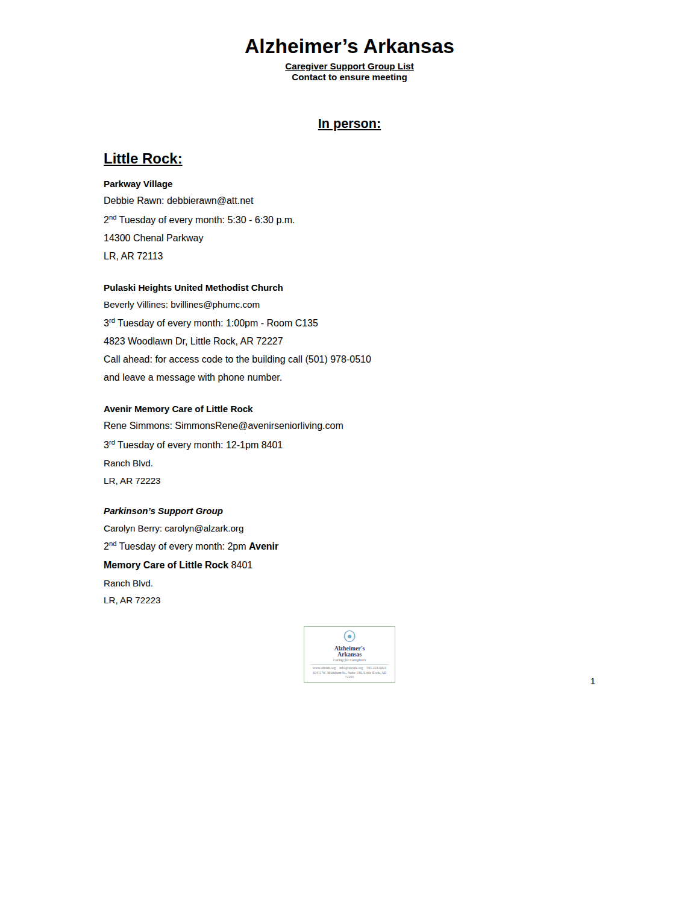Alzheimer’s Arkansas
Caregiver Support Group List
Contact to ensure meeting
In person:
Little Rock:
Parkway Village
Debbie Rawn: debbierawn@att.net
2nd Tuesday of every month: 5:30 - 6:30 p.m.
14300 Chenal Parkway
LR, AR 72113
Pulaski Heights United Methodist Church
Beverly Villines: bvillines@phumc.com
3rd Tuesday of every month: 1:00pm - Room C135
4823 Woodlawn Dr, Little Rock, AR 72227
Call ahead: for access code to the building call (501) 978-0510
and leave a message with phone number.
Avenir Memory Care of Little Rock
Rene Simmons: SimmonsRene@avenirseniorliving.com
3rd Tuesday of every month: 12-1pm 8401
Ranch Blvd.
LR, AR 72223
Parkinson’s Support Group
Carolyn Berry: carolyn@alzark.org
2nd Tuesday of every month: 2pm Avenir
Memory Care of Little Rock 8401
Ranch Blvd.
LR, AR 72223
⦿
Alzheimer's
Arkansas
Caring for Caregivers
www.alzark.org info@alzark.org 501.224.0021
10411 W. Markham St., Suite 130, Little Rock, AR 72205
1